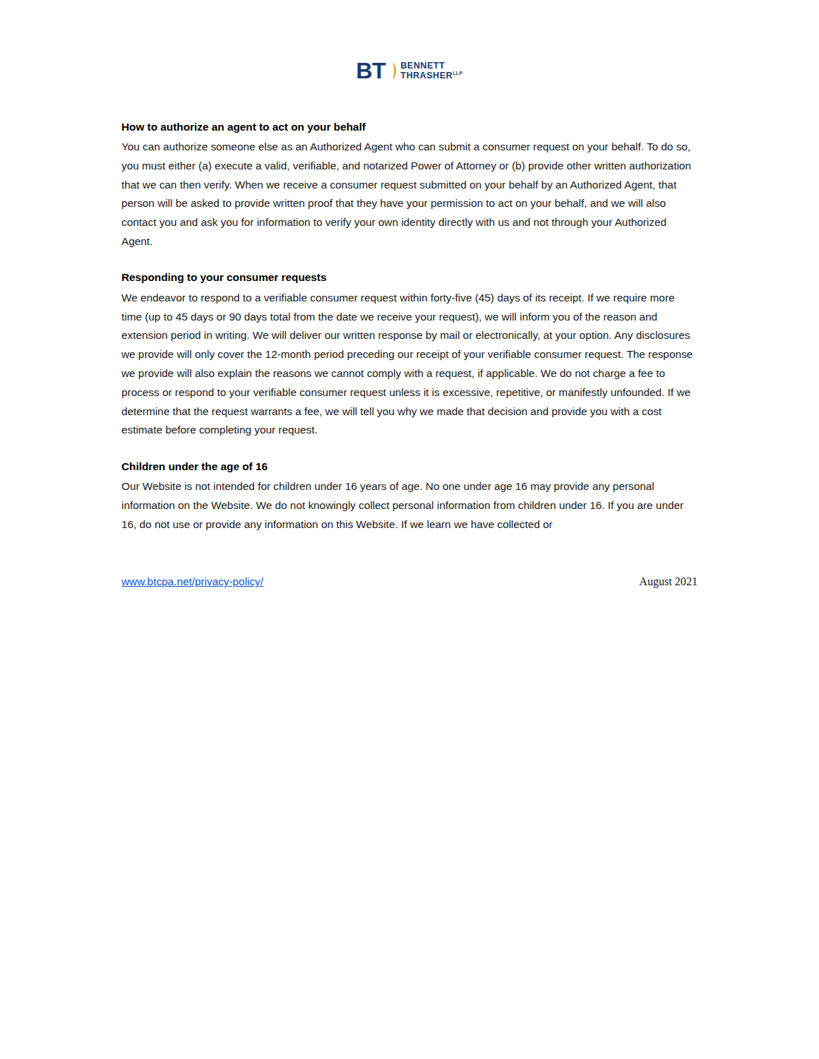BT BENNETT
THRASHERLLP
How to authorize an agent to act on your behalf
You can authorize someone else as an Authorized Agent who can submit a consumer request on your behalf. To do so, you must either (a) execute a valid, verifiable, and notarized Power of Attorney or (b) provide other written authorization that we can then verify. When we receive a consumer request submitted on your behalf by an Authorized Agent, that person will be asked to provide written proof that they have your permission to act on your behalf, and we will also contact you and ask you for information to verify your own identity directly with us and not through your Authorized Agent.
Responding to your consumer requests
We endeavor to respond to a verifiable consumer request within forty-five (45) days of its receipt. If we require more time (up to 45 days or 90 days total from the date we receive your request), we will inform you of the reason and extension period in writing. We will deliver our written response by mail or electronically, at your option. Any disclosures we provide will only cover the 12-month period preceding our receipt of your verifiable consumer request. The response we provide will also explain the reasons we cannot comply with a request, if applicable. We do not charge a fee to process or respond to your verifiable consumer request unless it is excessive, repetitive, or manifestly unfounded. If we determine that the request warrants a fee, we will tell you why we made that decision and provide you with a cost estimate before completing your request.
Children under the age of 16
Our Website is not intended for children under 16 years of age. No one under age 16 may provide any personal information on the Website. We do not knowingly collect personal information from children under 16. If you are under 16, do not use or provide any information on this Website. If we learn we have collected or
www.btcpa.net/privacy-policy/ August 2021